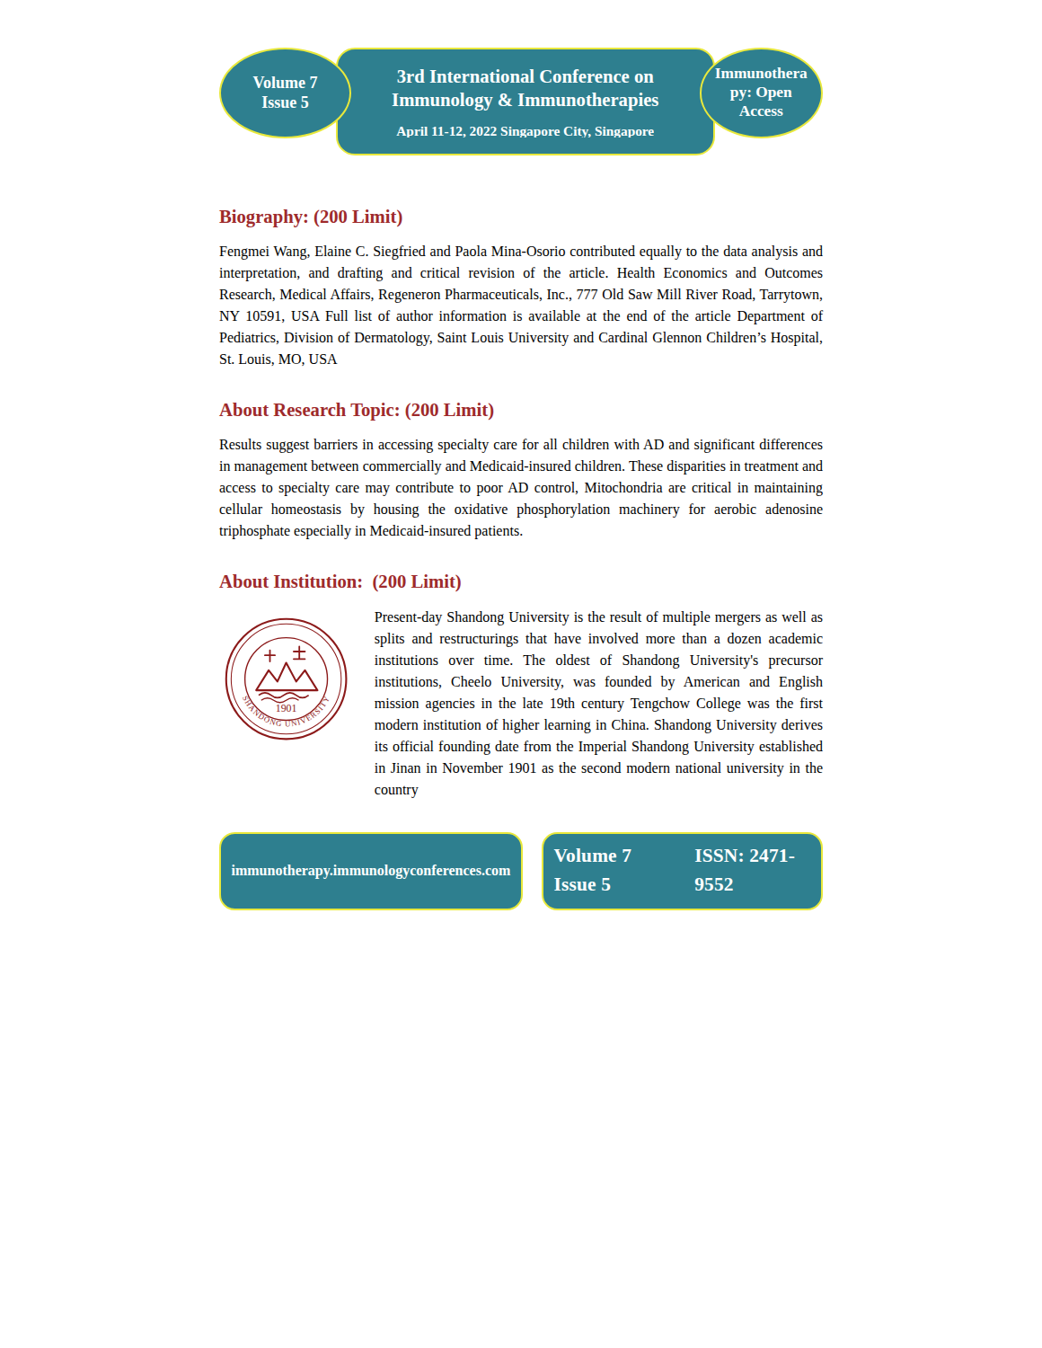Volume 7
Issue 5
3rd International Conference on Immunology & Immunotherapies
April 11-12, 2022 Singapore City, Singapore
Immunothera
py: Open
Access
Biography: (200 Limit)
Fengmei Wang, Elaine C. Siegfried and Paola Mina-Osorio contributed equally to the data analysis and interpretation, and drafting and critical revision of the article. Health Economics and Outcomes Research, Medical Affairs, Regeneron Pharmaceuticals, Inc., 777 Old Saw Mill River Road, Tarrytown, NY 10591, USA Full list of author information is available at the end of the article Department of Pediatrics, Division of Dermatology, Saint Louis University and Cardinal Glennon Children’s Hospital, St. Louis, MO, USA
About Research Topic: (200 Limit)
Results suggest barriers in accessing specialty care for all children with AD and significant differences in management between commercially and Medicaid-insured children. These disparities in treatment and access to specialty care may contribute to poor AD control, Mitochondria are critical in maintaining cellular homeostasis by housing the oxidative phosphorylation machinery for aerobic adenosine triphosphate especially in Medicaid-insured patients.
About Institution: (200 Limit)
1901 SHANDONG UNIVERSITY
Present-day Shandong University is the result of multiple mergers as well as splits and restructurings that have involved more than a dozen academic institutions over time. The oldest of Shandong University's precursor institutions, Cheelo University, was founded by American and English mission agencies in the late 19th century Tengchow College was the first modern institution of higher learning in China. Shandong University derives its official founding date from the Imperial Shandong University established in Jinan in November 1901 as the second modern national university in the country
immunotherapy.immunologyconferences.com
Volume 7 Issue 5 ISSN: 2471-9552